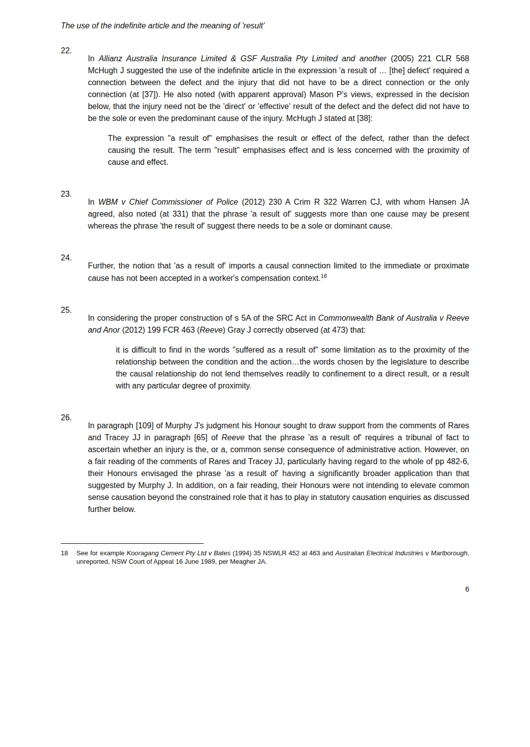The use of the indefinite article and the meaning of 'result'
22.
In Allianz Australia Insurance Limited & GSF Australia Pty Limited and another (2005) 221 CLR 568 McHugh J suggested the use of the indefinite article in the expression 'a result of … [the] defect' required a connection between the defect and the injury that did not have to be a direct connection or the only connection (at [37]). He also noted (with apparent approval) Mason P's views, expressed in the decision below, that the injury need not be the 'direct' or 'effective' result of the defect and the defect did not have to be the sole or even the predominant cause of the injury. McHugh J stated at [38]:
The expression "a result of" emphasises the result or effect of the defect, rather than the defect causing the result. The term "result" emphasises effect and is less concerned with the proximity of cause and effect.
23.
In WBM v Chief Commissioner of Police (2012) 230 A Crim R 322 Warren CJ, with whom Hansen JA agreed, also noted (at 331) that the phrase 'a result of' suggests more than one cause may be present whereas the phrase 'the result of' suggest there needs to be a sole or dominant cause.
24.
Further, the notion that 'as a result of' imports a causal connection limited to the immediate or proximate cause has not been accepted in a worker's compensation context.18
25.
In considering the proper construction of s 5A of the SRC Act in Commonwealth Bank of Australia v Reeve and Anor (2012) 199 FCR 463 (Reeve) Gray J correctly observed (at 473) that:
it is difficult to find in the words "suffered as a result of" some limitation as to the proximity of the relationship between the condition and the action…the words chosen by the legislature to describe the causal relationship do not lend themselves readily to confinement to a direct result, or a result with any particular degree of proximity.
26.
In paragraph [109] of Murphy J's judgment his Honour sought to draw support from the comments of Rares and Tracey JJ in paragraph [65] of Reeve that the phrase 'as a result of' requires a tribunal of fact to ascertain whether an injury is the, or a, common sense consequence of administrative action. However, on a fair reading of the comments of Rares and Tracey JJ, particularly having regard to the whole of pp 482-6, their Honours envisaged the phrase 'as a result of' having a significantly broader application than that suggested by Murphy J. In addition, on a fair reading, their Honours were not intending to elevate common sense causation beyond the constrained role that it has to play in statutory causation enquiries as discussed further below.
18 See for example Kooragang Cement Pty Ltd v Bates (1994) 35 NSWLR 452 at 463 and Australian Electrical Industries v Marlborough, unreported, NSW Court of Appeal 16 June 1989, per Meagher JA.
6